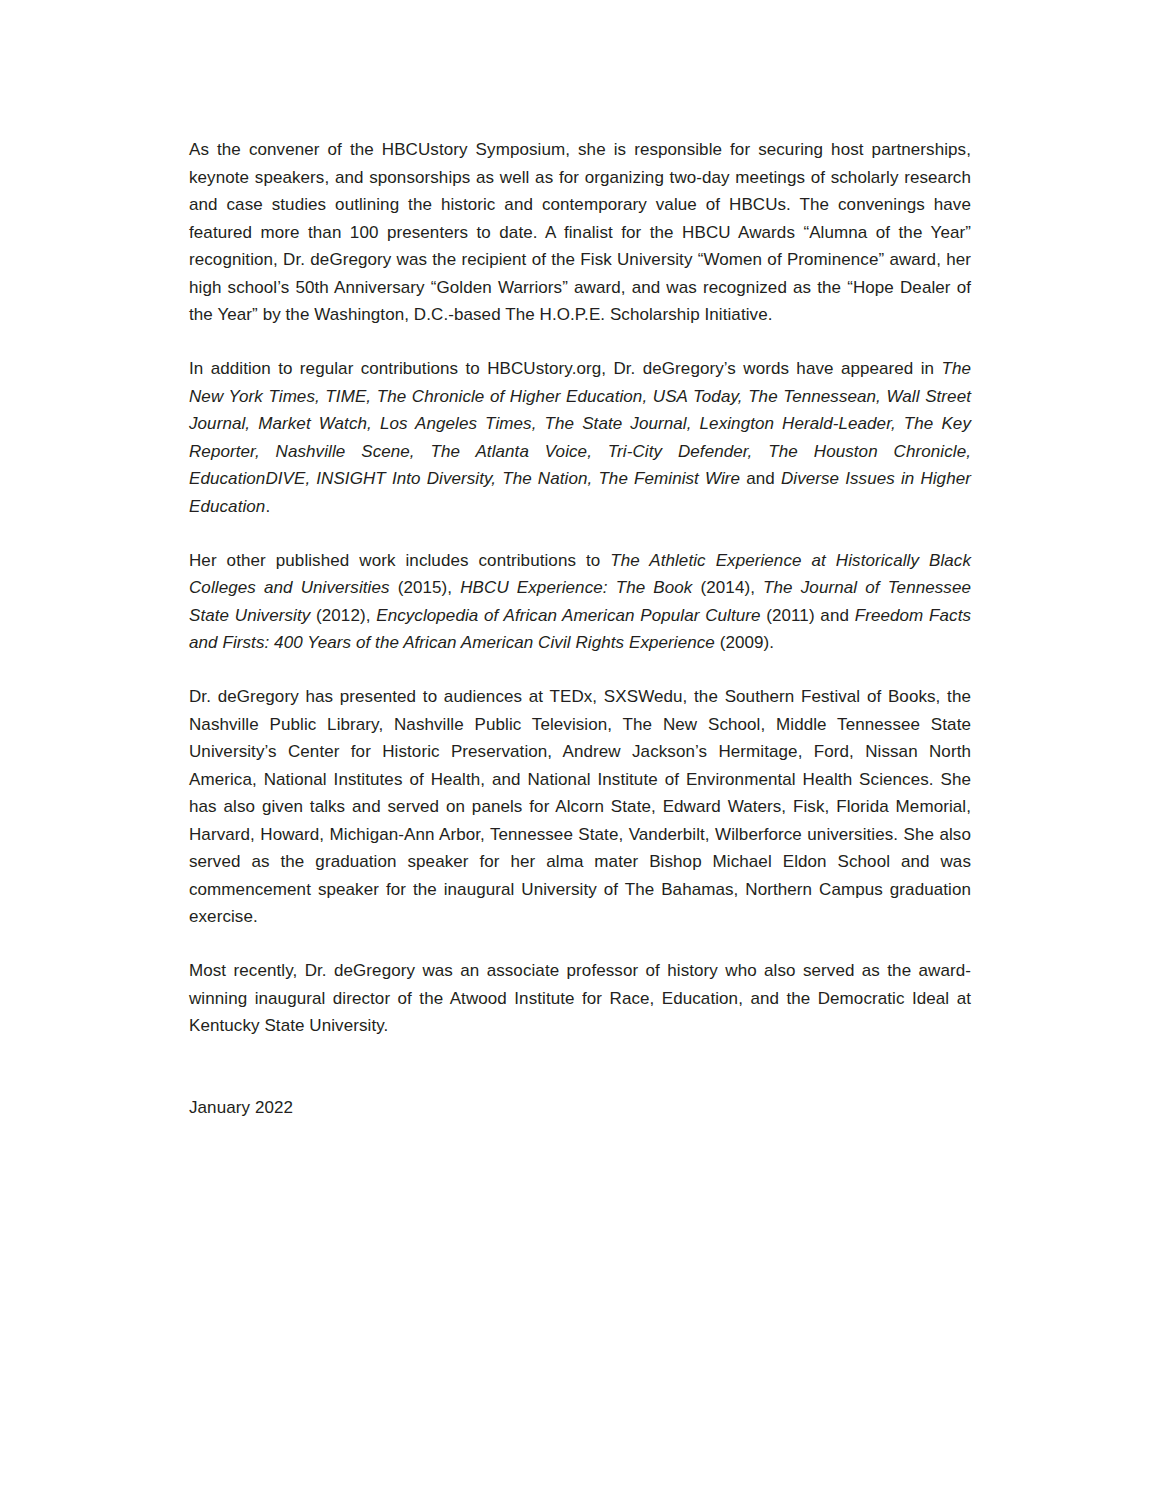As the convener of the HBCUstory Symposium, she is responsible for securing host partnerships, keynote speakers, and sponsorships as well as for organizing two-day meetings of scholarly research and case studies outlining the historic and contemporary value of HBCUs. The convenings have featured more than 100 presenters to date. A finalist for the HBCU Awards “Alumna of the Year” recognition, Dr. deGregory was the recipient of the Fisk University “Women of Prominence” award, her high school’s 50th Anniversary “Golden Warriors” award, and was recognized as the “Hope Dealer of the Year” by the Washington, D.C.-based The H.O.P.E. Scholarship Initiative.
In addition to regular contributions to HBCUstory.org, Dr. deGregory’s words have appeared in The New York Times, TIME, The Chronicle of Higher Education, USA Today, The Tennessean, Wall Street Journal, Market Watch, Los Angeles Times, The State Journal, Lexington Herald-Leader, The Key Reporter, Nashville Scene, The Atlanta Voice, Tri-City Defender, The Houston Chronicle, EducationDIVE, INSIGHT Into Diversity, The Nation, The Feminist Wire and Diverse Issues in Higher Education.
Her other published work includes contributions to The Athletic Experience at Historically Black Colleges and Universities (2015), HBCU Experience: The Book (2014), The Journal of Tennessee State University (2012), Encyclopedia of African American Popular Culture (2011) and Freedom Facts and Firsts: 400 Years of the African American Civil Rights Experience (2009).
Dr. deGregory has presented to audiences at TEDx, SXSWedu, the Southern Festival of Books, the Nashville Public Library, Nashville Public Television, The New School, Middle Tennessee State University’s Center for Historic Preservation, Andrew Jackson’s Hermitage, Ford, Nissan North America, National Institutes of Health, and National Institute of Environmental Health Sciences. She has also given talks and served on panels for Alcorn State, Edward Waters, Fisk, Florida Memorial, Harvard, Howard, Michigan-Ann Arbor, Tennessee State, Vanderbilt, Wilberforce universities. She also served as the graduation speaker for her alma mater Bishop Michael Eldon School and was commencement speaker for the inaugural University of The Bahamas, Northern Campus graduation exercise.
Most recently, Dr. deGregory was an associate professor of history who also served as the award-winning inaugural director of the Atwood Institute for Race, Education, and the Democratic Ideal at Kentucky State University.
January 2022